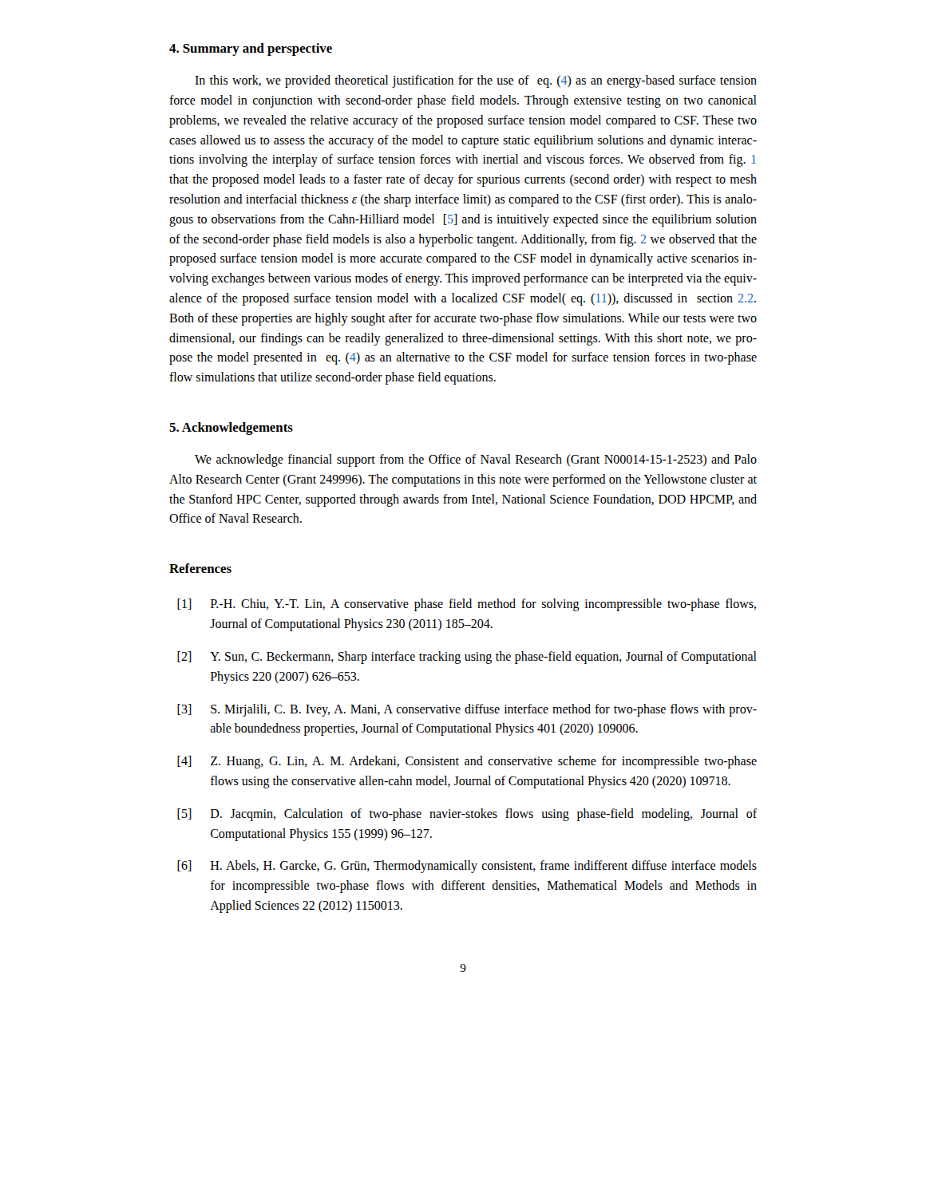4. Summary and perspective
In this work, we provided theoretical justification for the use of eq. (4) as an energy-based surface tension force model in conjunction with second-order phase field models. Through extensive testing on two canonical problems, we revealed the relative accuracy of the proposed surface tension model compared to CSF. These two cases allowed us to assess the accuracy of the model to capture static equilibrium solutions and dynamic interactions involving the interplay of surface tension forces with inertial and viscous forces. We observed from fig. 1 that the proposed model leads to a faster rate of decay for spurious currents (second order) with respect to mesh resolution and interfacial thickness ε (the sharp interface limit) as compared to the CSF (first order). This is analogous to observations from the Cahn-Hilliard model [5] and is intuitively expected since the equilibrium solution of the second-order phase field models is also a hyperbolic tangent. Additionally, from fig. 2 we observed that the proposed surface tension model is more accurate compared to the CSF model in dynamically active scenarios involving exchanges between various modes of energy. This improved performance can be interpreted via the equivalence of the proposed surface tension model with a localized CSF model( eq. (11)), discussed in section 2.2. Both of these properties are highly sought after for accurate two-phase flow simulations. While our tests were two dimensional, our findings can be readily generalized to three-dimensional settings. With this short note, we propose the model presented in eq. (4) as an alternative to the CSF model for surface tension forces in two-phase flow simulations that utilize second-order phase field equations.
5. Acknowledgements
We acknowledge financial support from the Office of Naval Research (Grant N00014-15-1-2523) and Palo Alto Research Center (Grant 249996). The computations in this note were performed on the Yellowstone cluster at the Stanford HPC Center, supported through awards from Intel, National Science Foundation, DOD HPCMP, and Office of Naval Research.
References
P.-H. Chiu, Y.-T. Lin, A conservative phase field method for solving incompressible two-phase flows, Journal of Computational Physics 230 (2011) 185–204.
Y. Sun, C. Beckermann, Sharp interface tracking using the phase-field equation, Journal of Computational Physics 220 (2007) 626–653.
S. Mirjalili, C. B. Ivey, A. Mani, A conservative diffuse interface method for two-phase flows with provable boundedness properties, Journal of Computational Physics 401 (2020) 109006.
Z. Huang, G. Lin, A. M. Ardekani, Consistent and conservative scheme for incompressible two-phase flows using the conservative allen-cahn model, Journal of Computational Physics 420 (2020) 109718.
D. Jacqmin, Calculation of two-phase navier-stokes flows using phase-field modeling, Journal of Computational Physics 155 (1999) 96–127.
H. Abels, H. Garcke, G. Grün, Thermodynamically consistent, frame indifferent diffuse interface models for incompressible two-phase flows with different densities, Mathematical Models and Methods in Applied Sciences 22 (2012) 1150013.
9